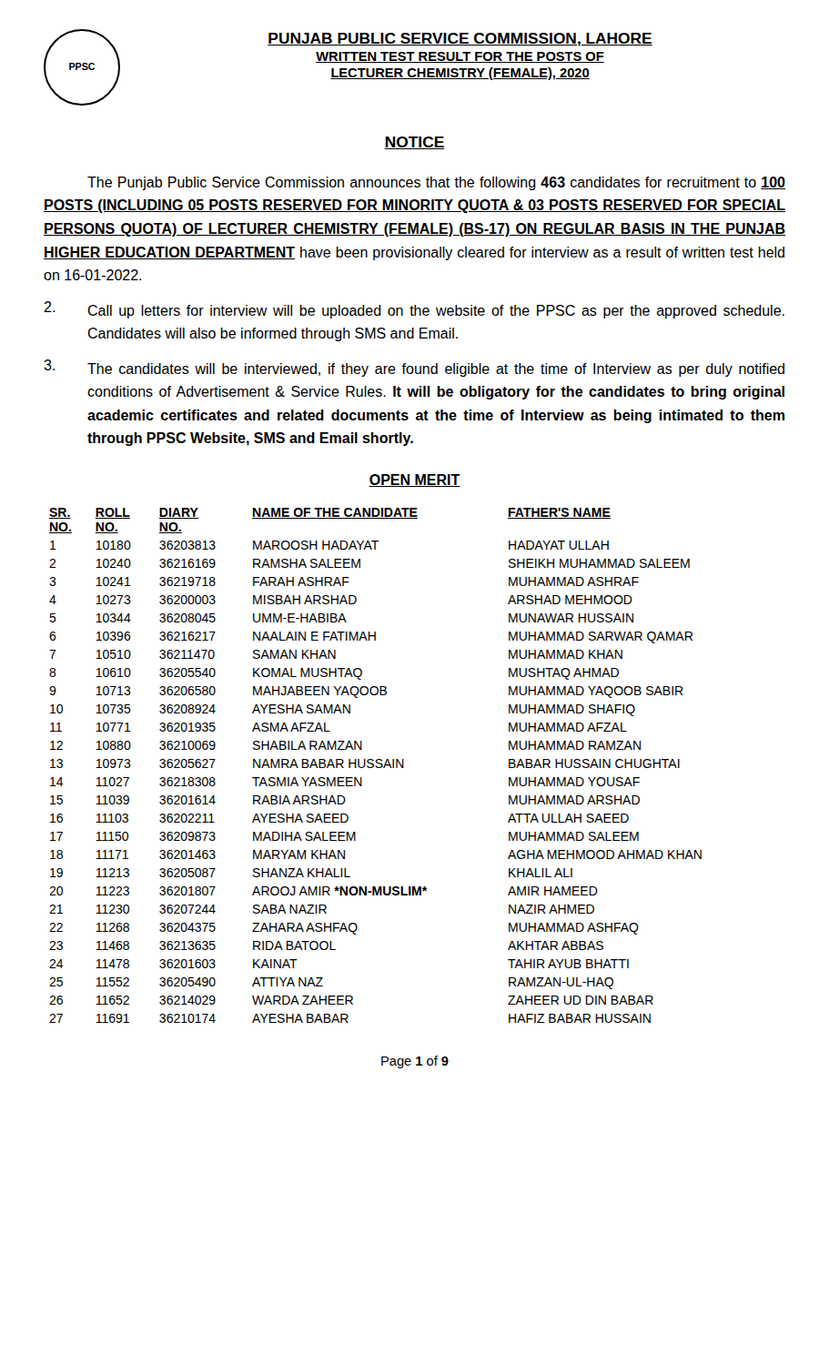PPSC
PUNJAB PUBLIC SERVICE COMMISSION, LAHORE
WRITTEN TEST RESULT FOR THE POSTS OF
LECTURER CHEMISTRY (FEMALE), 2020
NOTICE
The Punjab Public Service Commission announces that the following 463 candidates for recruitment to 100 POSTS (INCLUDING 05 POSTS RESERVED FOR MINORITY QUOTA & 03 POSTS RESERVED FOR SPECIAL PERSONS QUOTA) OF LECTURER CHEMISTRY (FEMALE) (BS-17) ON REGULAR BASIS IN THE PUNJAB HIGHER EDUCATION DEPARTMENT have been provisionally cleared for interview as a result of written test held on 16-01-2022.
2.
Call up letters for interview will be uploaded on the website of the PPSC as per the approved schedule. Candidates will also be informed through SMS and Email.
3.
The candidates will be interviewed, if they are found eligible at the time of Interview as per duly notified conditions of Advertisement & Service Rules. It will be obligatory for the candidates to bring original academic certificates and related documents at the time of Interview as being intimated to them through PPSC Website, SMS and Email shortly.
OPEN MERIT
| SR. NO. | ROLL NO. | DIARY NO. | NAME OF THE CANDIDATE | FATHER'S NAME |
| --- | --- | --- | --- | --- |
| 1 | 10180 | 36203813 | MAROOSH HADAYAT | HADAYAT ULLAH |
| 2 | 10240 | 36216169 | RAMSHA SALEEM | SHEIKH MUHAMMAD SALEEM |
| 3 | 10241 | 36219718 | FARAH ASHRAF | MUHAMMAD ASHRAF |
| 4 | 10273 | 36200003 | MISBAH ARSHAD | ARSHAD MEHMOOD |
| 5 | 10344 | 36208045 | UMM-E-HABIBA | MUNAWAR HUSSAIN |
| 6 | 10396 | 36216217 | NAALAIN E FATIMAH | MUHAMMAD SARWAR QAMAR |
| 7 | 10510 | 36211470 | SAMAN KHAN | MUHAMMAD KHAN |
| 8 | 10610 | 36205540 | KOMAL MUSHTAQ | MUSHTAQ AHMAD |
| 9 | 10713 | 36206580 | MAHJABEEN YAQOOB | MUHAMMAD YAQOOB SABIR |
| 10 | 10735 | 36208924 | AYESHA SAMAN | MUHAMMAD SHAFIQ |
| 11 | 10771 | 36201935 | ASMA AFZAL | MUHAMMAD AFZAL |
| 12 | 10880 | 36210069 | SHABILA RAMZAN | MUHAMMAD RAMZAN |
| 13 | 10973 | 36205627 | NAMRA BABAR HUSSAIN | BABAR HUSSAIN CHUGHTAI |
| 14 | 11027 | 36218308 | TASMIA YASMEEN | MUHAMMAD YOUSAF |
| 15 | 11039 | 36201614 | RABIA ARSHAD | MUHAMMAD ARSHAD |
| 16 | 11103 | 36202211 | AYESHA SAEED | ATTA ULLAH SAEED |
| 17 | 11150 | 36209873 | MADIHA SALEEM | MUHAMMAD SALEEM |
| 18 | 11171 | 36201463 | MARYAM KHAN | AGHA MEHMOOD AHMAD KHAN |
| 19 | 11213 | 36205087 | SHANZA KHALIL | KHALIL ALI |
| 20 | 11223 | 36201807 | AROOJ AMIR *NON-MUSLIM* | AMIR HAMEED |
| 21 | 11230 | 36207244 | SABA NAZIR | NAZIR AHMED |
| 22 | 11268 | 36204375 | ZAHARA ASHFAQ | MUHAMMAD ASHFAQ |
| 23 | 11468 | 36213635 | RIDA BATOOL | AKHTAR ABBAS |
| 24 | 11478 | 36201603 | KAINAT | TAHIR AYUB BHATTI |
| 25 | 11552 | 36205490 | ATTIYA NAZ | RAMZAN-UL-HAQ |
| 26 | 11652 | 36214029 | WARDA ZAHEER | ZAHEER UD DIN BABAR |
| 27 | 11691 | 36210174 | AYESHA BABAR | HAFIZ BABAR HUSSAIN |
Page 1 of 9